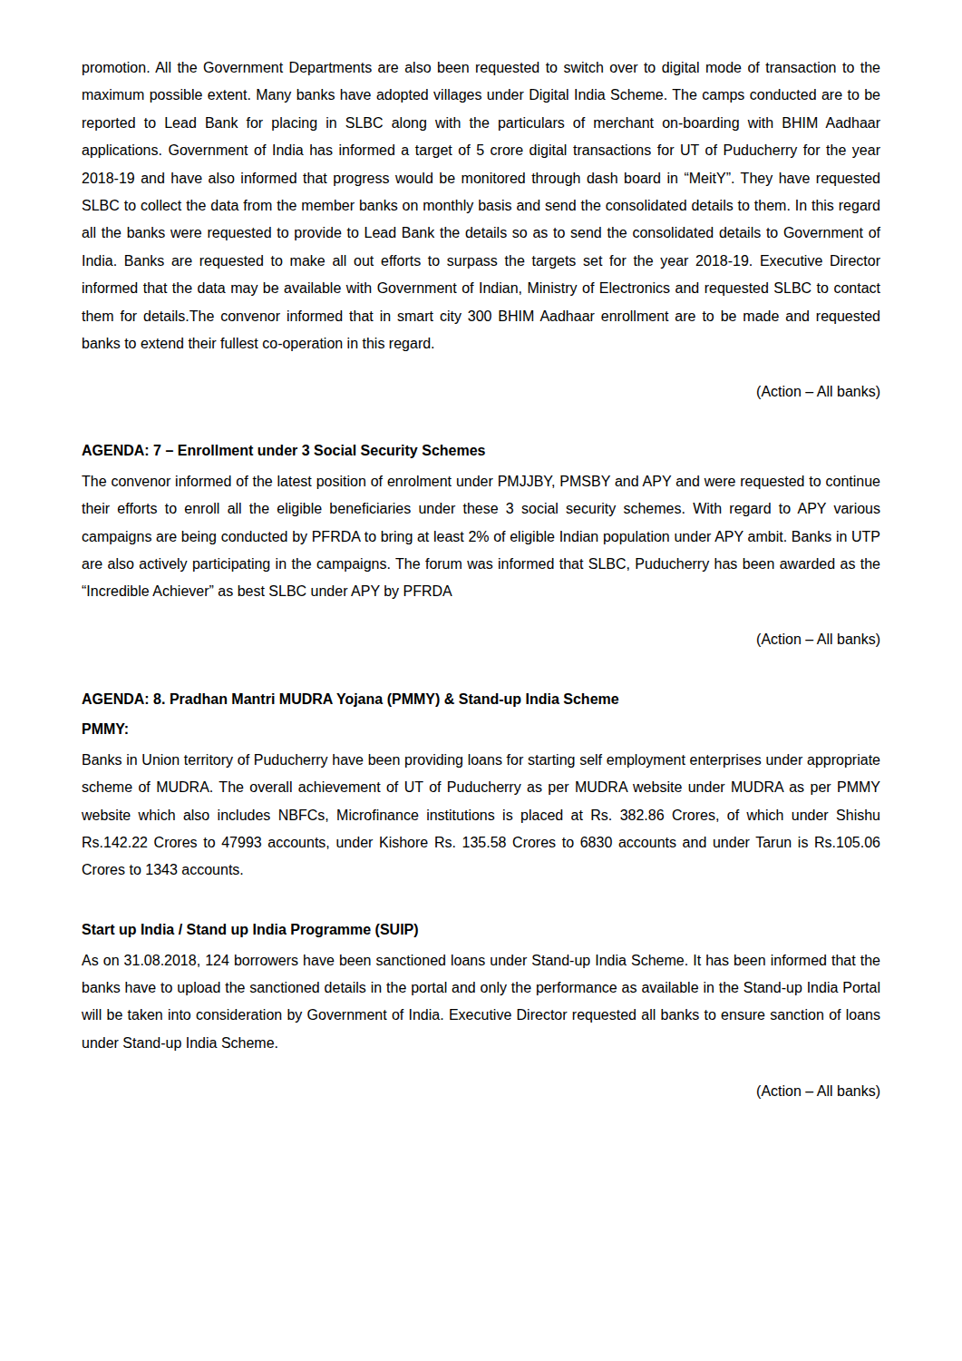promotion. All the Government Departments are also been requested to switch over to digital mode of transaction to the maximum possible extent. Many banks have adopted villages under Digital India Scheme. The camps conducted are to be reported to Lead Bank for placing in SLBC along with the particulars of merchant on-boarding with BHIM Aadhaar applications. Government of India has informed a target of 5 crore digital transactions for UT of Puducherry for the year 2018-19 and have also informed that progress would be monitored through dash board in “MeitY”. They have requested SLBC to collect the data from the member banks on monthly basis and send the consolidated details to them. In this regard all the banks were requested to provide to Lead Bank the details so as to send the consolidated details to Government of India. Banks are requested to make all out efforts to surpass the targets set for the year 2018-19. Executive Director informed that the data may be available with Government of Indian, Ministry of Electronics and requested SLBC to contact them for details.The convenor informed that in smart city 300 BHIM Aadhaar enrollment are to be made and requested banks to extend their fullest co-operation in this regard.
(Action – All banks)
AGENDA: 7 – Enrollment under 3 Social Security Schemes
The convenor informed of the latest position of enrolment under PMJJBY, PMSBY and APY and were requested to continue their efforts to enroll all the eligible beneficiaries under these 3 social security schemes. With regard to APY various campaigns are being conducted by PFRDA to bring at least 2% of eligible Indian population under APY ambit. Banks in UTP are also actively participating in the campaigns. The forum was informed that SLBC, Puducherry has been awarded as the “Incredible Achiever” as best SLBC under APY by PFRDA
(Action – All banks)
AGENDA: 8. Pradhan Mantri MUDRA Yojana (PMMY) & Stand-up India Scheme
PMMY:
Banks in Union territory of Puducherry have been providing loans for starting self employment enterprises under appropriate scheme of MUDRA. The overall achievement of UT of Puducherry as per MUDRA website under MUDRA as per PMMY website which also includes NBFCs, Microfinance institutions is placed at Rs. 382.86 Crores, of which under Shishu Rs.142.22 Crores to 47993 accounts, under Kishore Rs. 135.58 Crores to 6830 accounts and under Tarun is Rs.105.06 Crores to 1343 accounts.
Start up India / Stand up India Programme (SUIP)
As on 31.08.2018, 124 borrowers have been sanctioned loans under Stand-up India Scheme. It has been informed that the banks have to upload the sanctioned details in the portal and only the performance as available in the Stand-up India Portal will be taken into consideration by Government of India. Executive Director requested all banks to ensure sanction of loans under Stand-up India Scheme.
(Action – All banks)